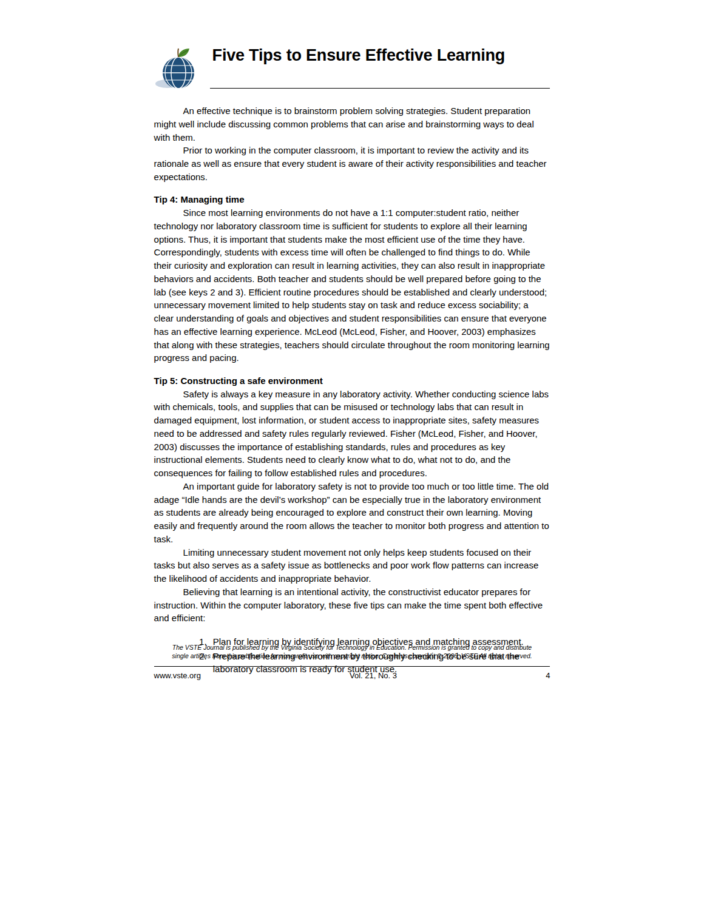Five Tips to Ensure Effective Learning
An effective technique is to brainstorm problem solving strategies. Student preparation might well include discussing common problems that can arise and brainstorming ways to deal with them.
Prior to working in the computer classroom, it is important to review the activity and its rationale as well as ensure that every student is aware of their activity responsibilities and teacher expectations.
Tip 4: Managing time
Since most learning environments do not have a 1:1 computer:student ratio, neither technology nor laboratory classroom time is sufficient for students to explore all their learning options. Thus, it is important that students make the most efficient use of the time they have. Correspondingly, students with excess time will often be challenged to find things to do. While their curiosity and exploration can result in learning activities, they can also result in inappropriate behaviors and accidents. Both teacher and students should be well prepared before going to the lab (see keys 2 and 3). Efficient routine procedures should be established and clearly understood; unnecessary movement limited to help students stay on task and reduce excess sociability; a clear understanding of goals and objectives and student responsibilities can ensure that everyone has an effective learning experience. McLeod (McLeod, Fisher, and Hoover, 2003) emphasizes that along with these strategies, teachers should circulate throughout the room monitoring learning progress and pacing.
Tip 5: Constructing a safe environment
Safety is always a key measure in any laboratory activity. Whether conducting science labs with chemicals, tools, and supplies that can be misused or technology labs that can result in damaged equipment, lost information, or student access to inappropriate sites, safety measures need to be addressed and safety rules regularly reviewed. Fisher (McLeod, Fisher, and Hoover, 2003) discusses the importance of establishing standards, rules and procedures as key instructional elements. Students need to clearly know what to do, what not to do, and the consequences for failing to follow established rules and procedures.
An important guide for laboratory safety is not to provide too much or too little time. The old adage “Idle hands are the devil’s workshop” can be especially true in the laboratory environment as students are already being encouraged to explore and construct their own learning. Moving easily and frequently around the room allows the teacher to monitor both progress and attention to task.
Limiting unnecessary student movement not only helps keep students focused on their tasks but also serves as a safety issue as bottlenecks and poor work flow patterns can increase the likelihood of accidents and inappropriate behavior.
Believing that learning is an intentional activity, the constructivist educator prepares for instruction. Within the computer laboratory, these five tips can make the time spent both effective and efficient:
Plan for learning by identifying learning objectives and matching assessment.
Prepare the learning environment by thoroughly checking to be sure that the laboratory classroom is ready for student use.
The VSTE Journal is published by the Virginia Society for Technology in Education. Permission is granted to copy and distribute
single articles from this publication for non-profit use with copyright notice. Contents copyright © 2006, VSTE All rights reserved.
www.vste.org
Vol. 21, No. 3
4